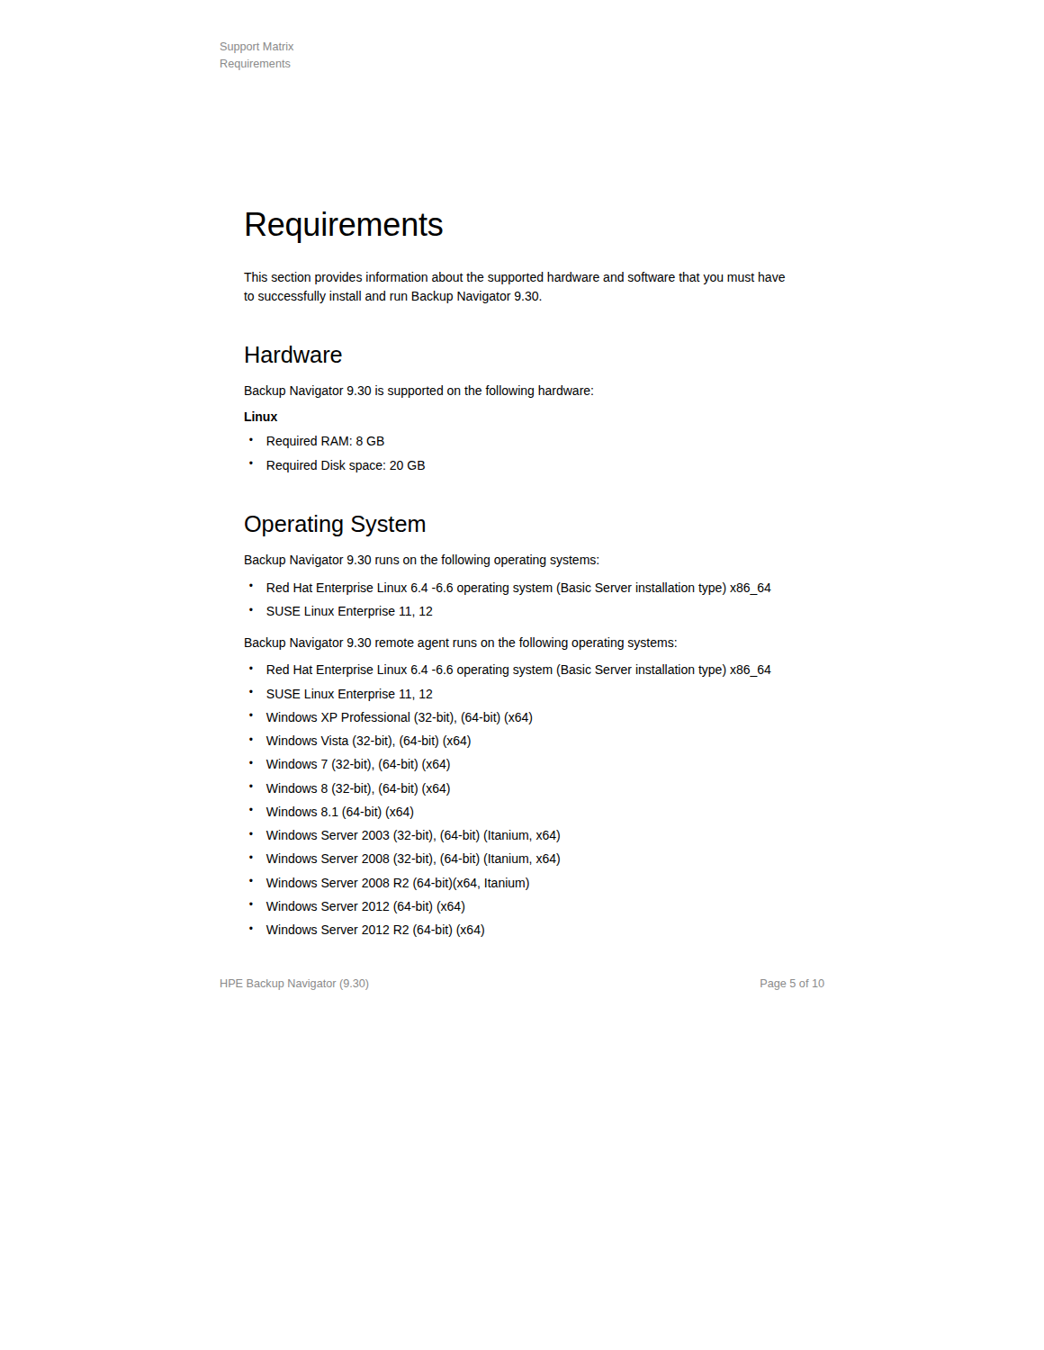Support Matrix
Requirements
Requirements
This section provides information about the supported hardware and software that you must have to successfully install and run Backup Navigator 9.30.
Hardware
Backup Navigator 9.30 is supported on the following hardware:
Linux
Required RAM: 8 GB
Required Disk space: 20 GB
Operating System
Backup Navigator 9.30 runs on the following operating systems:
Red Hat Enterprise Linux 6.4 -6.6 operating system (Basic Server installation type) x86_64
SUSE Linux Enterprise 11, 12
Backup Navigator 9.30 remote agent runs on the following operating systems:
Red Hat Enterprise Linux 6.4 -6.6 operating system (Basic Server installation type) x86_64
SUSE Linux Enterprise 11, 12
Windows XP Professional (32-bit), (64-bit) (x64)
Windows Vista (32-bit), (64-bit) (x64)
Windows 7 (32-bit), (64-bit) (x64)
Windows 8 (32-bit), (64-bit) (x64)
Windows 8.1 (64-bit) (x64)
Windows Server 2003 (32-bit), (64-bit) (Itanium, x64)
Windows Server 2008 (32-bit), (64-bit) (Itanium, x64)
Windows Server 2008 R2 (64-bit)(x64, Itanium)
Windows Server 2012 (64-bit) (x64)
Windows Server 2012 R2 (64-bit) (x64)
HPE Backup Navigator (9.30) Page 5 of 10